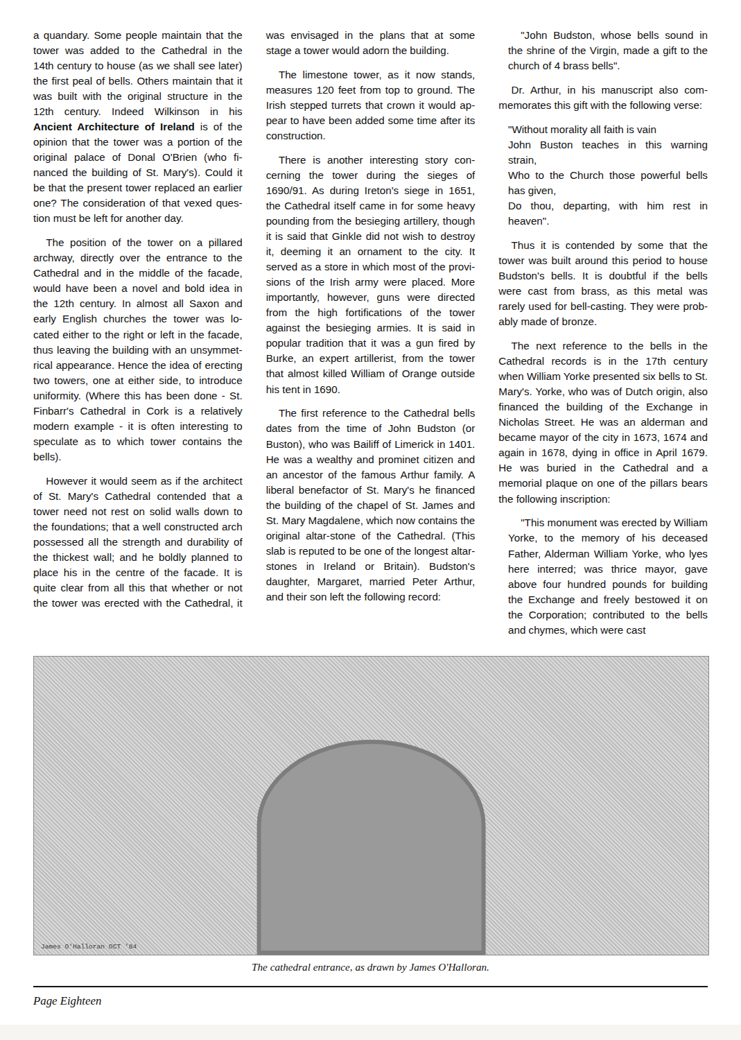a quandary. Some people maintain that the tower was added to the Cathedral in the 14th century to house (as we shall see later) the first peal of bells. Others maintain that it was built with the original structure in the 12th century. Indeed Wilkinson in his Ancient Architecture of Ireland is of the opinion that the tower was a portion of the original palace of Donal O'Brien (who financed the building of St. Mary's). Could it be that the present tower replaced an earlier one? The consideration of that vexed question must be left for another day.
The position of the tower on a pillared archway, directly over the entrance to the Cathedral and in the middle of the facade, would have been a novel and bold idea in the 12th century. In almost all Saxon and early English churches the tower was located either to the right or left in the facade, thus leaving the building with an unsymmetrical appearance. Hence the idea of erecting two towers, one at either side, to introduce uniformity. (Where this has been done - St. Finbarr's Cathedral in Cork is a relatively modern example - it is often interesting to speculate as to which tower contains the bells).
However it would seem as if the architect of St. Mary's Cathedral contended that a tower need not rest on solid walls down to the foundations; that a well constructed arch possessed all the strength and durability of the thickest wall; and he boldly planned to place his in the centre of the facade. It is quite clear from all this that whether or not the tower was erected with the Cathedral, it was envisaged in the plans that at some stage a tower would adorn the building.
The limestone tower, as it now stands, measures 120 feet from top to ground. The Irish stepped turrets that crown it would appear to have been added some time after its construction.
There is another interesting story concerning the tower during the sieges of 1690/91. As during Ireton's siege in 1651, the Cathedral itself came in for some heavy pounding from the besieging artillery, though it is said that Ginkle did not wish to destroy it, deeming it an ornament to the city. It served as a store in which most of the provisions of the Irish army were placed. More importantly, however, guns were directed from the high fortifications of the tower against the besieging armies. It is said in popular tradition that it was a gun fired by Burke, an expert artillerist, from the tower that almost killed William of Orange outside his tent in 1690.
The first reference to the Cathedral bells dates from the time of John Budston (or Buston), who was Bailiff of Limerick in 1401. He was a wealthy and prominet citizen and an ancestor of the famous Arthur family. A liberal benefactor of St. Mary's he financed the building of the chapel of St. James and St. Mary Magdalene, which now contains the original altar-stone of the Cathedral. (This slab is reputed to be one of the longest altar-stones in Ireland or Britain). Budston's daughter, Margaret, married Peter Arthur, and their son left the following record:
"John Budston, whose bells sound in the shrine of the Virgin, made a gift to the church of 4 brass bells".
Dr. Arthur, in his manuscript also commemorates this gift with the following verse:
"Without morality all faith is vain
John Buston teaches in this warning strain,
Who to the Church those powerful bells has given,
Do thou, departing, with him rest in heaven".
Thus it is contended by some that the tower was built around this period to house Budston's bells. It is doubtful if the bells were cast from brass, as this metal was rarely used for bell-casting. They were probably made of bronze.
The next reference to the bells in the Cathedral records is in the 17th century when William Yorke presented six bells to St. Mary's. Yorke, who was of Dutch origin, also financed the building of the Exchange in Nicholas Street. He was an alderman and became mayor of the city in 1673, 1674 and again in 1678, dying in office in April 1679. He was buried in the Cathedral and a memorial plaque on one of the pillars bears the following inscription:
"This monument was erected by William Yorke, to the memory of his deceased Father, Alderman William Yorke, who lyes here interred; was thrice mayor, gave above four hundred pounds for building the Exchange and freely bestowed it on the Corporation; contributed to the bells and chymes, which were cast
James O'Halloran OCT '84
The cathedral entrance, as drawn by James O'Halloran.
Page Eighteen